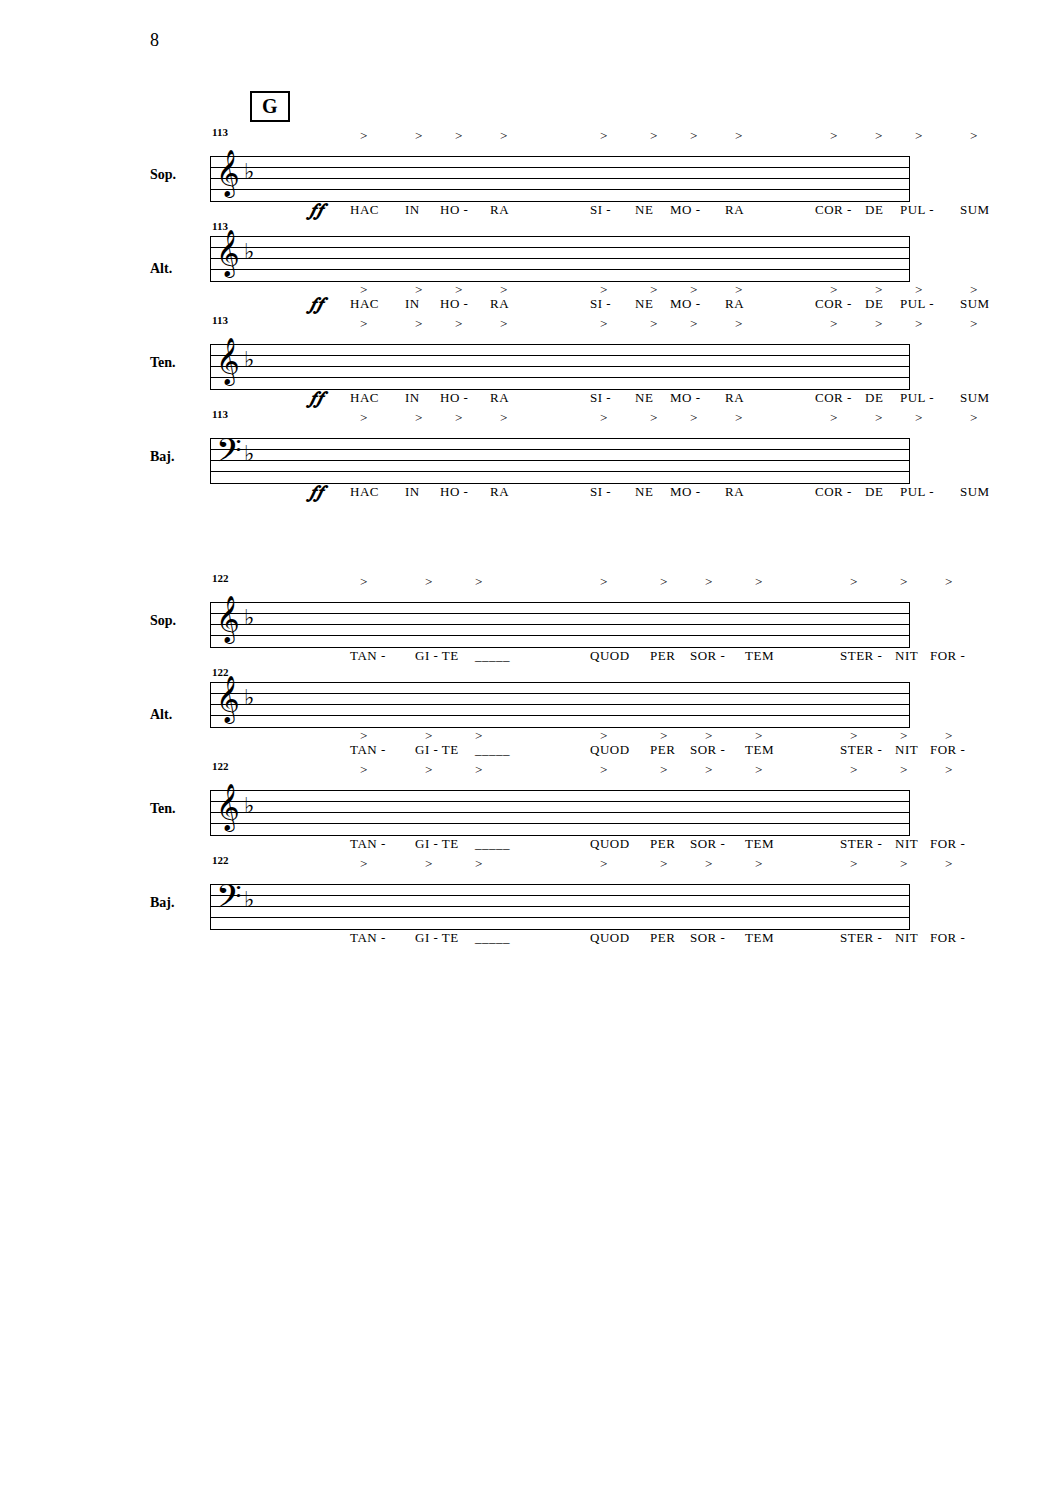8
G
| Sop. | 113 > > > > > > > > > > > > 𝄞 ♭ 𝆑𝆑 HAC IN HO - RA SI - NE MO - RA COR - DE PUL - SUM |
| Alt. | 113 𝄞 ♭ > > > > > > > > > > > > 𝆑𝆑 HAC IN HO - RA SI - NE MO - RA COR - DE PUL - SUM |
| Ten. | 113 > > > > > > > > > > > > 𝄞 ♭ 𝆑𝆑 HAC IN HO - RA SI - NE MO - RA COR - DE PUL - SUM |
| Baj. | 113 > > > > > > > > > > > > 𝄢 ♭ 𝆑𝆑 HAC IN HO - RA SI - NE MO - RA COR - DE PUL - SUM |
| Sop. | 122 > > > > > > > > > > 𝄞 ♭ TAN - GI - TE _____ QUOD PER SOR - TEM STER - NIT FOR - |
| Alt. | 122 𝄞 ♭ > > > > > > > > > > TAN - GI - TE _____ QUOD PER SOR - TEM STER - NIT FOR - |
| Ten. | 122 > > > > > > > > > > 𝄞 ♭ TAN - GI - TE _____ QUOD PER SOR - TEM STER - NIT FOR - |
| Baj. | 122 > > > > > > > > > > 𝄢 ♭ TAN - GI - TE _____ QUOD PER SOR - TEM STER - NIT FOR - |